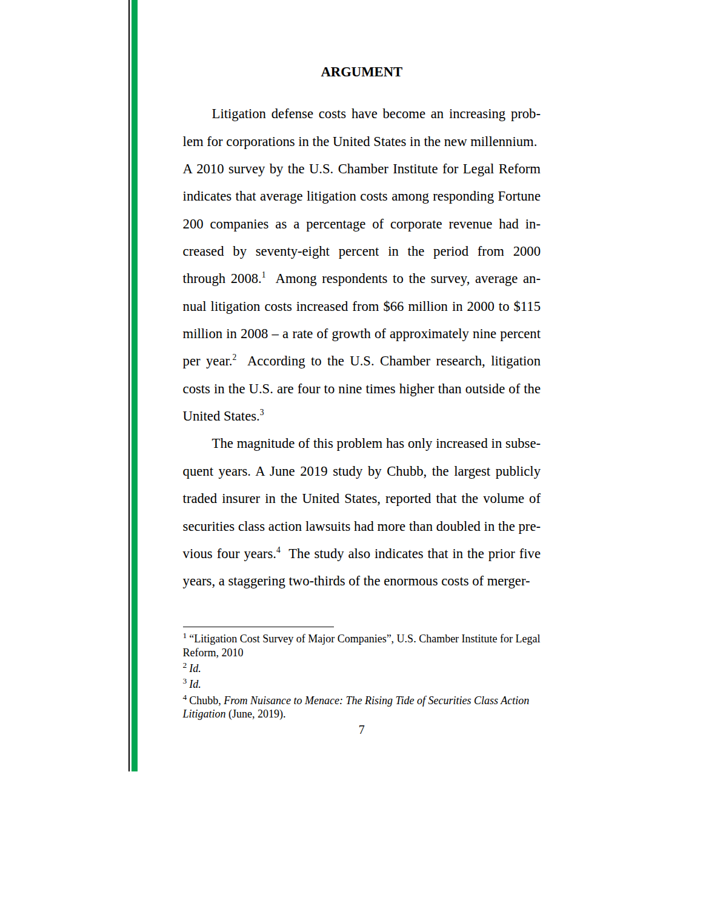ARGUMENT
Litigation defense costs have become an increasing problem for corporations in the United States in the new millennium. A 2010 survey by the U.S. Chamber Institute for Legal Reform indicates that average litigation costs among responding Fortune 200 companies as a percentage of corporate revenue had increased by seventy-eight percent in the period from 2000 through 2008.1 Among respondents to the survey, average annual litigation costs increased from $66 million in 2000 to $115 million in 2008 – a rate of growth of approximately nine percent per year.2 According to the U.S. Chamber research, litigation costs in the U.S. are four to nine times higher than outside of the United States.3
The magnitude of this problem has only increased in subsequent years. A June 2019 study by Chubb, the largest publicly traded insurer in the United States, reported that the volume of securities class action lawsuits had more than doubled in the previous four years.4 The study also indicates that in the prior five years, a staggering two-thirds of the enormous costs of merger-
1“Litigation Cost Survey of Major Companies”, U.S. Chamber Institute for Legal Reform, 2010
2 Id.
3 Id.
4 Chubb, From Nuisance to Menace: The Rising Tide of Securities Class Action Litigation (June, 2019).
7